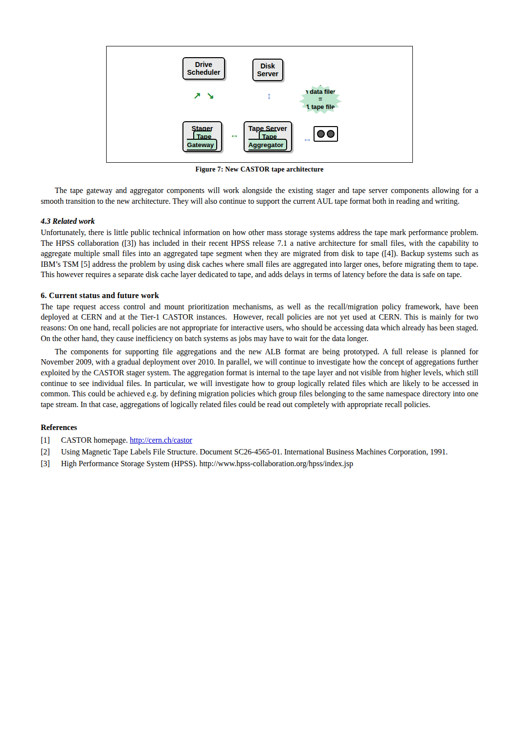| | Drive Scheduler | | Disk Server | |
| | ↗ ↘ | | ↕ | n data files = 1 tape file |
| | Stager Tape Gateway | ↔ | Tape Server Tape Aggregator | ↔ |
Figure 7: New CASTOR tape architecture
The tape gateway and aggregator components will work alongside the existing stager and tape server components allowing for a smooth transition to the new architecture. They will also continue to support the current AUL tape format both in reading and writing.
4.3 Related work
Unfortunately, there is little public technical information on how other mass storage systems address the tape mark performance problem. The HPSS collaboration ([3]) has included in their recent HPSS release 7.1 a native architecture for small files, with the capability to aggregate multiple small files into an aggregated tape segment when they are migrated from disk to tape ([4]). Backup systems such as IBM’s TSM [5] address the problem by using disk caches where small files are aggregated into larger ones, before migrating them to tape. This however requires a separate disk cache layer dedicated to tape, and adds delays in terms of latency before the data is safe on tape.
6. Current status and future work
The tape request access control and mount prioritization mechanisms, as well as the recall/migration policy framework, have been deployed at CERN and at the Tier-1 CASTOR instances. However, recall policies are not yet used at CERN. This is mainly for two reasons: On one hand, recall policies are not appropriate for interactive users, who should be accessing data which already has been staged. On the other hand, they cause inefficiency on batch systems as jobs may have to wait for the data longer.
The components for supporting file aggregations and the new ALB format are being prototyped. A full release is planned for November 2009, with a gradual deployment over 2010. In parallel, we will continue to investigate how the concept of aggregations further exploited by the CASTOR stager system. The aggregation format is internal to the tape layer and not visible from higher levels, which still continue to see individual files. In particular, we will investigate how to group logically related files which are likely to be accessed in common. This could be achieved e.g. by defining migration policies which group files belonging to the same namespace directory into one tape stream. In that case, aggregations of logically related files could be read out completely with appropriate recall policies.
References
| [1] | CASTOR homepage. http://cern.ch/castor |
| [2] | Using Magnetic Tape Labels File Structure. Document SC26-4565-01. International Business Machines Corporation, 1991. |
| [3] | High Performance Storage System (HPSS). http://www.hpss-collaboration.org/hpss/index.jsp |